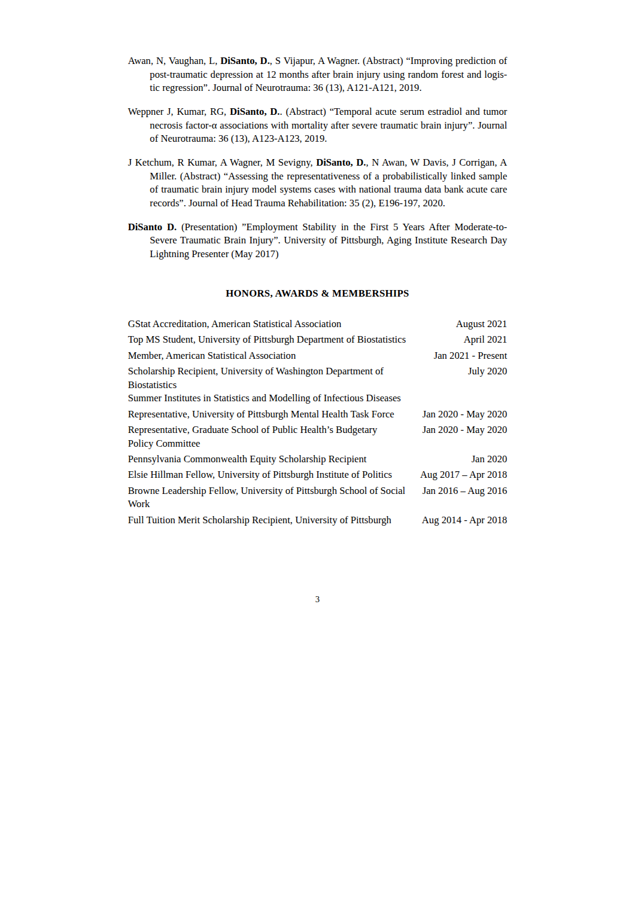Awan, N, Vaughan, L, DiSanto, D., S Vijapur, A Wagner. (Abstract) “Improving prediction of post-traumatic depression at 12 months after brain injury using random forest and logistic regression”. Journal of Neurotrauma: 36 (13), A121-A121, 2019.
Weppner J, Kumar, RG, DiSanto, D.. (Abstract) “Temporal acute serum estradiol and tumor necrosis factor-α associations with mortality after severe traumatic brain injury”. Journal of Neurotrauma: 36 (13), A123-A123, 2019.
J Ketchum, R Kumar, A Wagner, M Sevigny, DiSanto, D., N Awan, W Davis, J Corrigan, A Miller. (Abstract) “Assessing the representativeness of a probabilistically linked sample of traumatic brain injury model systems cases with national trauma data bank acute care records”. Journal of Head Trauma Rehabilitation: 35 (2), E196-197, 2020.
DiSanto D. (Presentation) ”Employment Stability in the First 5 Years After Moderate-to-Severe Traumatic Brain Injury”. University of Pittsburgh, Aging Institute Research Day Lightning Presenter (May 2017)
HONORS, AWARDS & MEMBERSHIPS
| GStat Accreditation, American Statistical Association | August 2021 |
| Top MS Student, University of Pittsburgh Department of Biostatistics | April 2021 |
| Member, American Statistical Association | Jan 2021 - Present |
| Scholarship Recipient, University of Washington Department of Biostatistics Summer Institutes in Statistics and Modelling of Infectious Diseases | July 2020 |
| Representative, University of Pittsburgh Mental Health Task Force | Jan 2020 - May 2020 |
| Representative, Graduate School of Public Health’s Budgetary Policy Committee | Jan 2020 - May 2020 |
| Pennsylvania Commonwealth Equity Scholarship Recipient | Jan 2020 |
| Elsie Hillman Fellow, University of Pittsburgh Institute of Politics | Aug 2017 – Apr 2018 |
| Browne Leadership Fellow, University of Pittsburgh School of Social Work | Jan 2016 – Aug 2016 |
| Full Tuition Merit Scholarship Recipient, University of Pittsburgh | Aug 2014 - Apr 2018 |
3